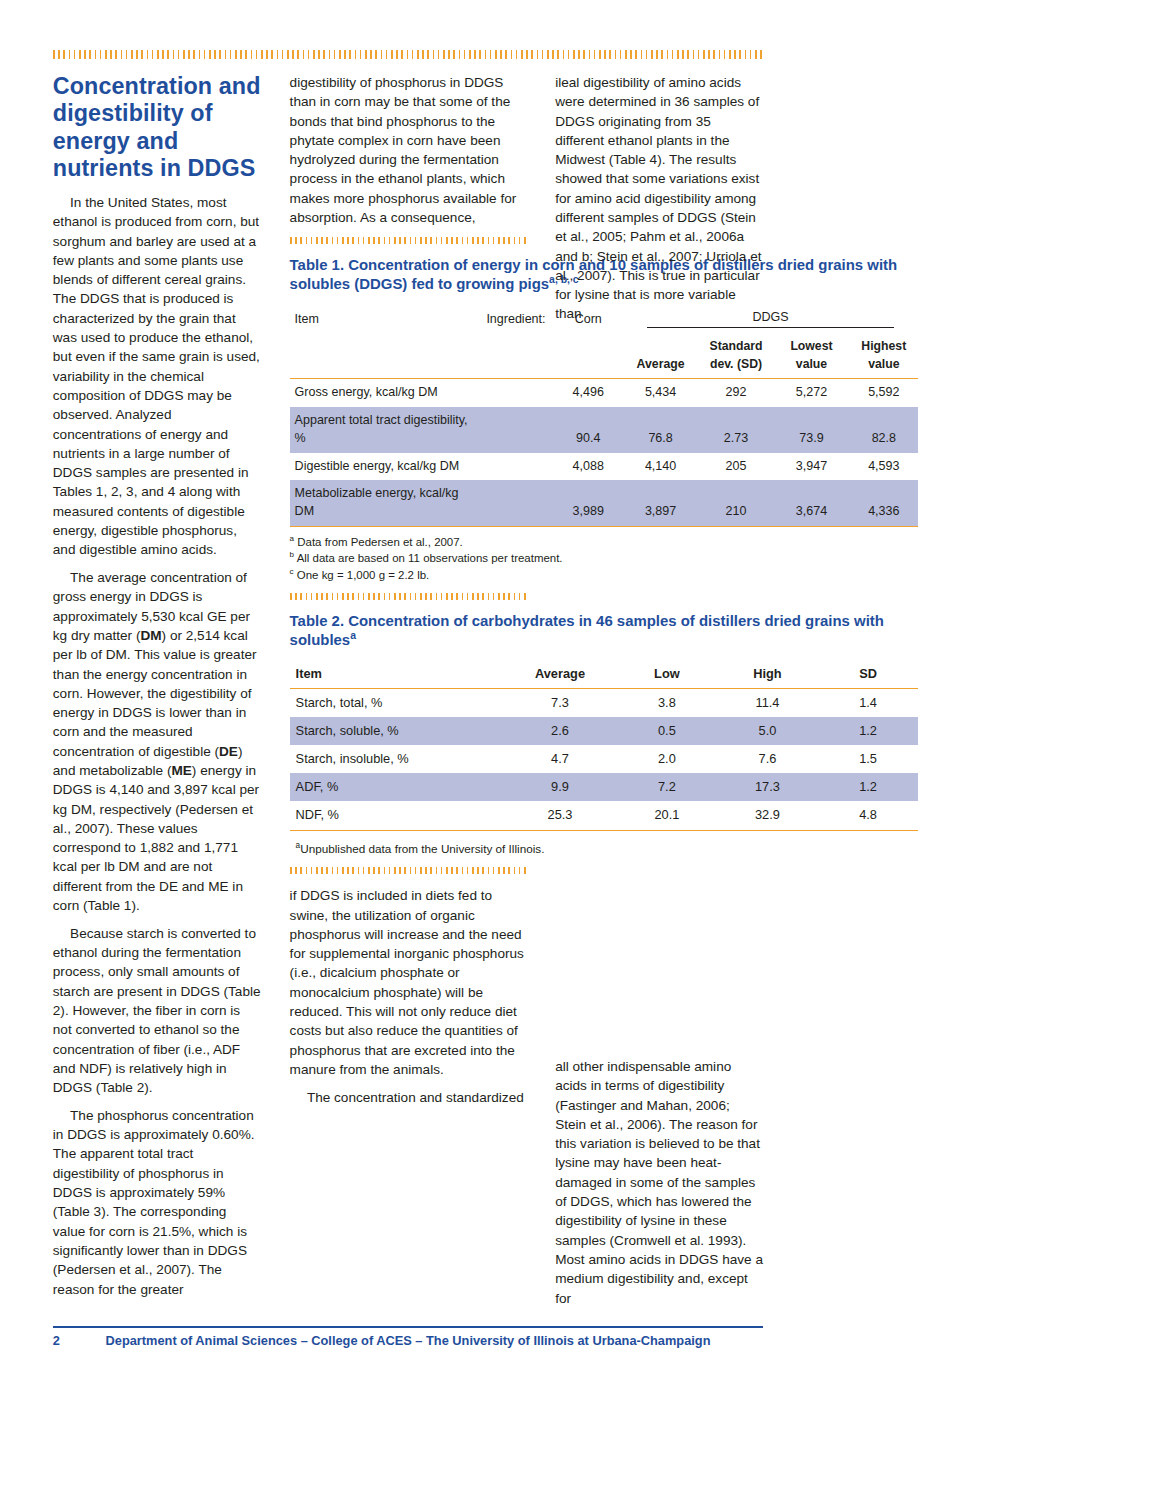Concentration and digestibility of energy and nutrients in DDGS
In the United States, most ethanol is produced from corn, but sorghum and barley are used at a few plants and some plants use blends of different cereal grains. The DDGS that is produced is characterized by the grain that was used to produce the ethanol, but even if the same grain is used, variability in the chemical composition of DDGS may be observed. Analyzed concentrations of energy and nutrients in a large number of DDGS samples are presented in Tables 1, 2, 3, and 4 along with measured contents of digestible energy, digestible phosphorus, and digestible amino acids.
The average concentration of gross energy in DDGS is approximately 5,530 kcal GE per kg dry matter (DM) or 2,514 kcal per lb of DM. This value is greater than the energy concentration in corn. However, the digestibility of energy in DDGS is lower than in corn and the measured concentration of digestible (DE) and metabolizable (ME) energy in DDGS is 4,140 and 3,897 kcal per kg DM, respectively (Pedersen et al., 2007). These values correspond to 1,882 and 1,771 kcal per lb DM and are not different from the DE and ME in corn (Table 1).
Because starch is converted to ethanol during the fermentation process, only small amounts of starch are present in DDGS (Table 2). However, the fiber in corn is not converted to ethanol so the concentration of fiber (i.e., ADF and NDF) is relatively high in DDGS (Table 2).
The phosphorus concentration in DDGS is approximately 0.60%. The apparent total tract digestibility of phosphorus in DDGS is approximately 59% (Table 3). The corresponding value for corn is 21.5%, which is significantly lower than in DDGS (Pedersen et al., 2007). The reason for the greater
digestibility of phosphorus in DDGS than in corn may be that some of the bonds that bind phosphorus to the phytate complex in corn have been hydrolyzed during the fermentation process in the ethanol plants, which makes more phosphorus available for absorption. As a consequence,
Table 1. Concentration of energy in corn and 10 samples of distillers dried grains with solubles (DDGS) fed to growing pigsa, b, c
| Item | Ingredient: | Corn | DDGS |
| --- | --- | --- | --- |
| | | | Average | Standard dev. (SD) | Lowest value | Highest value |
| Gross energy, kcal/kg DM | | 4,496 | 5,434 | 292 | 5,272 | 5,592 |
| Apparent total tract digestibility, % | | 90.4 | 76.8 | 2.73 | 73.9 | 82.8 |
| Digestible energy, kcal/kg DM | | 4,088 | 4,140 | 205 | 3,947 | 4,593 |
| Metabolizable energy, kcal/kg DM | | 3,989 | 3,897 | 210 | 3,674 | 4,336 |
a Data from Pedersen et al., 2007.
b All data are based on 11 observations per treatment.
c One kg = 1,000 g = 2.2 lb.
Table 2. Concentration of carbohydrates in 46 samples of distillers dried grains with solublesa
| Item | Average | Low | High | SD |
| --- | --- | --- | --- | --- |
| Starch, total, % | 7.3 | 3.8 | 11.4 | 1.4 |
| Starch, soluble, % | 2.6 | 0.5 | 5.0 | 1.2 |
| Starch, insoluble, % | 4.7 | 2.0 | 7.6 | 1.5 |
| ADF, % | 9.9 | 7.2 | 17.3 | 1.2 |
| NDF, % | 25.3 | 20.1 | 32.9 | 4.8 |
aUnpublished data from the University of Illinois.
if DDGS is included in diets fed to swine, the utilization of organic phosphorus will increase and the need for supplemental inorganic phosphorus (i.e., dicalcium phosphate or monocalcium phosphate) will be reduced. This will not only reduce diet costs but also reduce the quantities of phosphorus that are excreted into the manure from the animals.
The concentration and standardized
ileal digestibility of amino acids were determined in 36 samples of DDGS originating from 35 different ethanol plants in the Midwest (Table 4). The results showed that some variations exist for amino acid digestibility among different samples of DDGS (Stein et al., 2005; Pahm et al., 2006a and b; Stein et al., 2007; Urriola et al., 2007). This is true in particular for lysine that is more variable than
all other indispensable amino acids in terms of digestibility (Fastinger and Mahan, 2006; Stein et al., 2006). The reason for this variation is believed to be that lysine may have been heat-damaged in some of the samples of DDGS, which has lowered the digestibility of lysine in these samples (Cromwell et al. 1993). Most amino acids in DDGS have a medium digestibility and, except for
2
Department of Animal Sciences – College of ACES – The University of Illinois at Urbana-Champaign